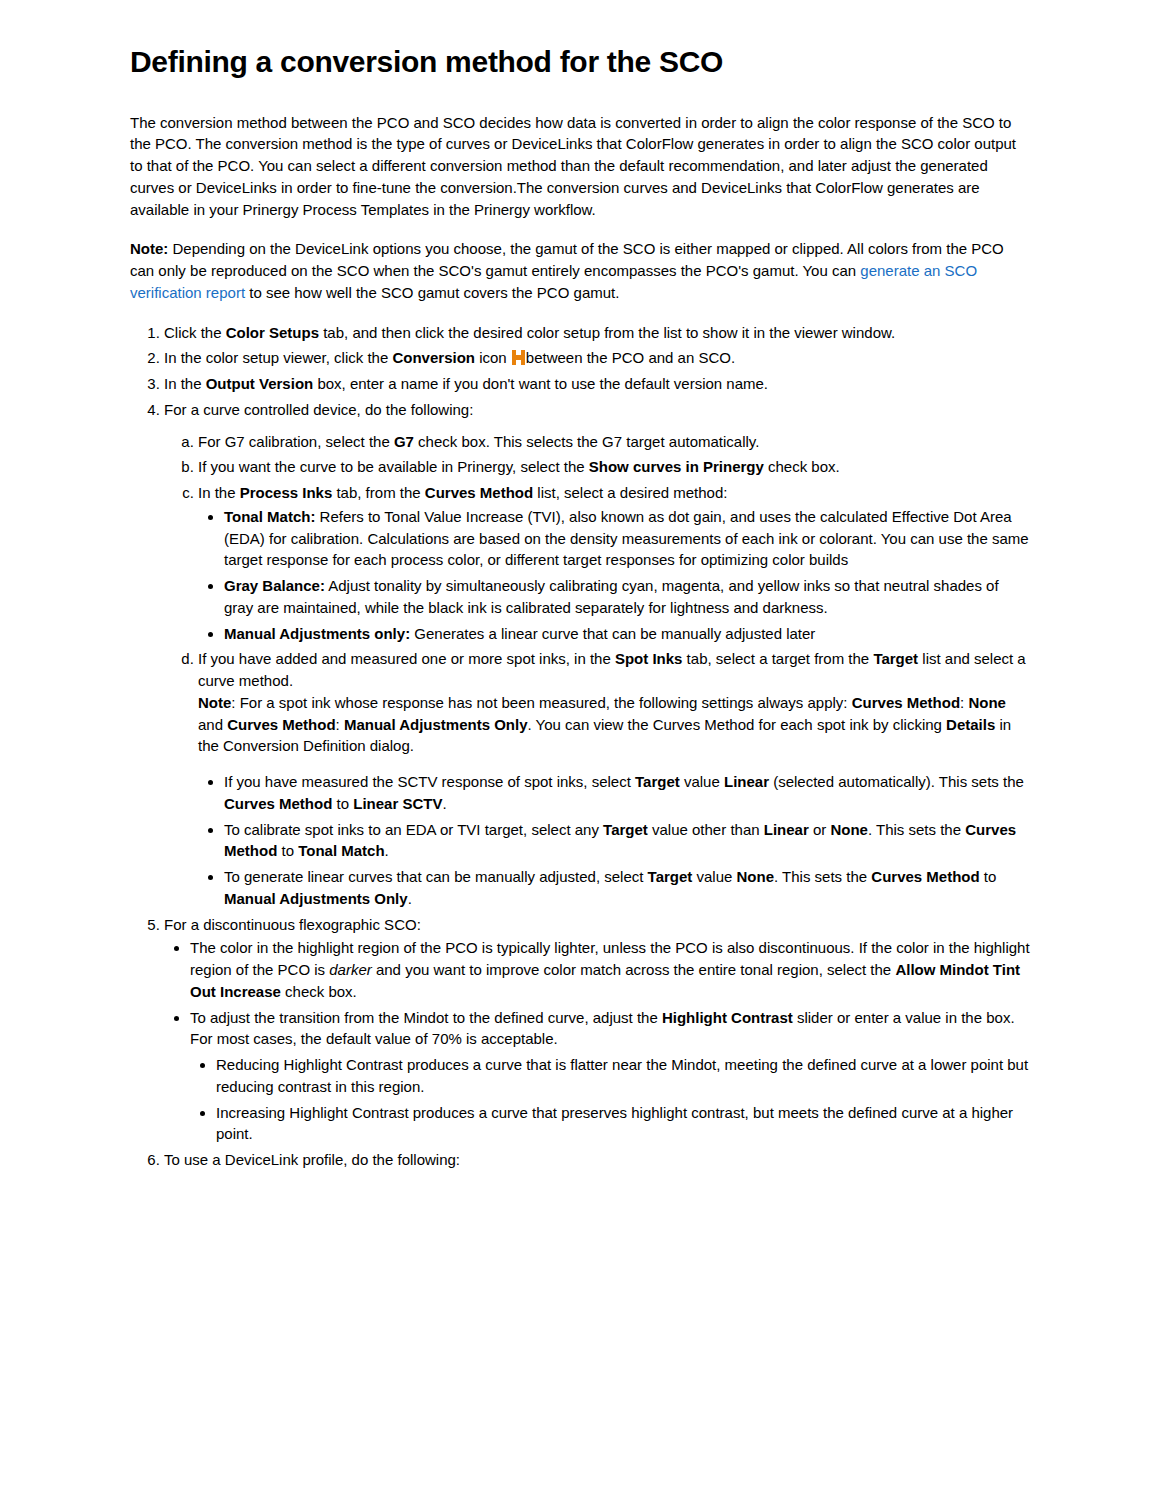Defining a conversion method for the SCO
The conversion method between the PCO and SCO decides how data is converted in order to align the color response of the SCO to the PCO. The conversion method is the type of curves or DeviceLinks that ColorFlow generates in order to align the SCO color output to that of the PCO. You can select a different conversion method than the default recommendation, and later adjust the generated curves or DeviceLinks in order to fine-tune the conversion.The conversion curves and DeviceLinks that ColorFlow generates are available in your Prinergy Process Templates in the Prinergy workflow.
Note: Depending on the DeviceLink options you choose, the gamut of the SCO is either mapped or clipped. All colors from the PCO can only be reproduced on the SCO when the SCO's gamut entirely encompasses the PCO's gamut. You can generate an SCO verification report to see how well the SCO gamut covers the PCO gamut.
Click the Color Setups tab, and then click the desired color setup from the list to show it in the viewer window.
In the color setup viewer, click the Conversion icon between the PCO and an SCO.
In the Output Version box, enter a name if you don't want to use the default version name.
For a curve controlled device, do the following:
For G7 calibration, select the G7 check box. This selects the G7 target automatically.
If you want the curve to be available in Prinergy, select the Show curves in Prinergy check box.
In the Process Inks tab, from the Curves Method list, select a desired method:
Tonal Match: Refers to Tonal Value Increase (TVI), also known as dot gain, and uses the calculated Effective Dot Area (EDA) for calibration. Calculations are based on the density measurements of each ink or colorant. You can use the same target response for each process color, or different target responses for optimizing color builds
Gray Balance: Adjust tonality by simultaneously calibrating cyan, magenta, and yellow inks so that neutral shades of gray are maintained, while the black ink is calibrated separately for lightness and darkness.
Manual Adjustments only: Generates a linear curve that can be manually adjusted later
If you have added and measured one or more spot inks, in the Spot Inks tab, select a target from the Target list and select a curve method.
Note: For a spot ink whose response has not been measured, the following settings always apply: Curves Method: None and Curves Method: Manual Adjustments Only. You can view the Curves Method for each spot ink by clicking Details in the Conversion Definition dialog.
If you have measured the SCTV response of spot inks, select Target value Linear (selected automatically). This sets the Curves Method to Linear SCTV.
To calibrate spot inks to an EDA or TVI target, select any Target value other than Linear or None. This sets the Curves Method to Tonal Match.
To generate linear curves that can be manually adjusted, select Target value None. This sets the Curves Method to Manual Adjustments Only.
For a discontinuous flexographic SCO:
The color in the highlight region of the PCO is typically lighter, unless the PCO is also discontinuous. If the color in the highlight region of the PCO is darker and you want to improve color match across the entire tonal region, select the Allow Mindot Tint Out Increase check box.
To adjust the transition from the Mindot to the defined curve, adjust the Highlight Contrast slider or enter a value in the box. For most cases, the default value of 70% is acceptable.
Reducing Highlight Contrast produces a curve that is flatter near the Mindot, meeting the defined curve at a lower point but reducing contrast in this region.
Increasing Highlight Contrast produces a curve that preserves highlight contrast, but meets the defined curve at a higher point.
To use a DeviceLink profile, do the following: